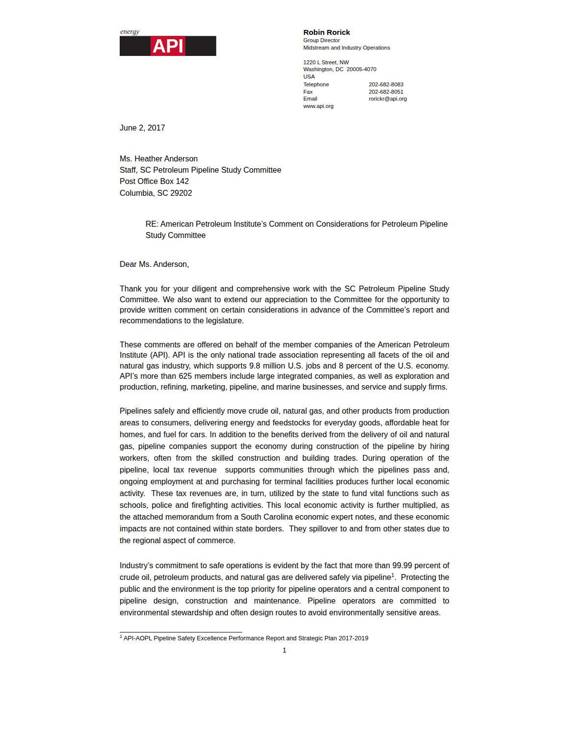energy API API
Robin Rorick
Group Director
Midstream and Industry Operations
1220 L Street, NW
Washington, DC 20005-4070
USA
| Telephone | 202-682-8083 |
| Fax | 202-682-8051 |
| Email | rorickr@api.org |
www.api.org
June 2, 2017
Ms. Heather Anderson
Staff, SC Petroleum Pipeline Study Committee
Post Office Box 142
Columbia, SC 29202
RE: American Petroleum Institute’s Comment on Considerations for Petroleum Pipeline Study Committee
Dear Ms. Anderson,
Thank you for your diligent and comprehensive work with the SC Petroleum Pipeline Study Committee. We also want to extend our appreciation to the Committee for the opportunity to provide written comment on certain considerations in advance of the Committee’s report and recommendations to the legislature.
These comments are offered on behalf of the member companies of the American Petroleum Institute (API). API is the only national trade association representing all facets of the oil and natural gas industry, which supports 9.8 million U.S. jobs and 8 percent of the U.S. economy. API’s more than 625 members include large integrated companies, as well as exploration and production, refining, marketing, pipeline, and marine businesses, and service and supply firms.
Pipelines safely and efficiently move crude oil, natural gas, and other products from production areas to consumers, delivering energy and feedstocks for everyday goods, affordable heat for homes, and fuel for cars. In addition to the benefits derived from the delivery of oil and natural gas, pipeline companies support the economy during construction of the pipeline by hiring workers, often from the skilled construction and building trades. During operation of the pipeline, local tax revenue supports communities through which the pipelines pass and, ongoing employment at and purchasing for terminal facilities produces further local economic activity. These tax revenues are, in turn, utilized by the state to fund vital functions such as schools, police and firefighting activities. This local economic activity is further multiplied, as the attached memorandum from a South Carolina economic expert notes, and these economic impacts are not contained within state borders. They spillover to and from other states due to the regional aspect of commerce.
Industry’s commitment to safe operations is evident by the fact that more than 99.99 percent of crude oil, petroleum products, and natural gas are delivered safely via pipeline1. Protecting the public and the environment is the top priority for pipeline operators and a central component to pipeline design, construction and maintenance. Pipeline operators are committed to environmental stewardship and often design routes to avoid environmentally sensitive areas.
1 API-AOPL Pipeline Safety Excellence Performance Report and Strategic Plan 2017-2019
1